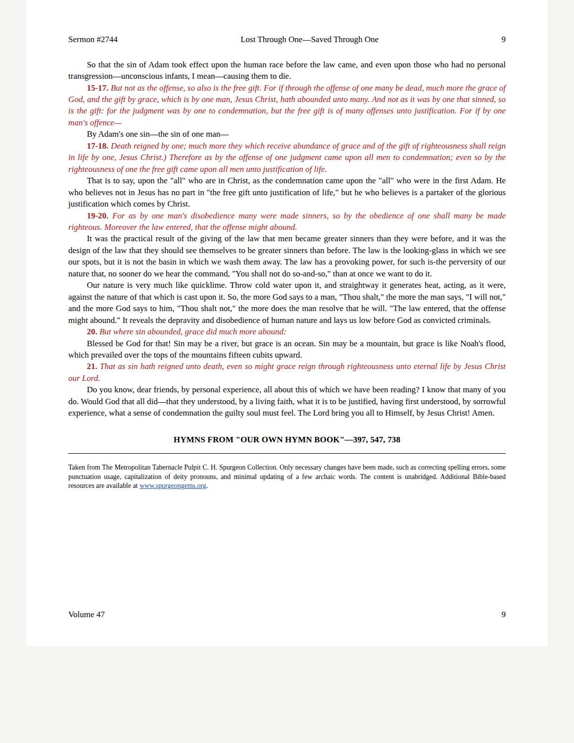Sermon #2744
Lost Through One—Saved Through One
9
So that the sin of Adam took effect upon the human race before the law came, and even upon those who had no personal transgression—unconscious infants, I mean—causing them to die.
15-17. But not as the offense, so also is the free gift. For if through the offense of one many be dead, much more the grace of God, and the gift by grace, which is by one man, Jesus Christ, hath abounded unto many. And not as it was by one that sinned, so is the gift: for the judgment was by one to condemnation, but the free gift is of many offenses unto justification. For if by one man's offence—
By Adam's one sin—the sin of one man—
17-18. Death reigned by one; much more they which receive abundance of grace and of the gift of righteousness shall reign in life by one, Jesus Christ.) Therefore as by the offense of one judgment came upon all men to condemnation; even so by the righteousness of one the free gift came upon all men unto justification of life.
That is to say, upon the "all" who are in Christ, as the condemnation came upon the "all" who were in the first Adam. He who believes not in Jesus has no part in "the free gift unto justification of life," but he who believes is a partaker of the glorious justification which comes by Christ.
19-20. For as by one man's disobedience many were made sinners, so by the obedience of one shall many be made righteous. Moreover the law entered, that the offense might abound.
It was the practical result of the giving of the law that men became greater sinners than they were before, and it was the design of the law that they should see themselves to be greater sinners than before. The law is the looking-glass in which we see our spots, but it is not the basin in which we wash them away. The law has a provoking power, for such is-the perversity of our nature that, no sooner do we hear the command, "You shall not do so-and-so," than at once we want to do it.
Our nature is very much like quicklime. Throw cold water upon it, and straightway it generates heat, acting, as it were, against the nature of that which is cast upon it. So, the more God says to a man, "Thou shalt," the more the man says, "I will not," and the more God says to him, "Thou shalt not," the more does the man resolve that he will. "The law entered, that the offense might abound." It reveals the depravity and disobedience of human nature and lays us low before God as convicted criminals.
20. But where sin abounded, grace did much more abound:
Blessed be God for that! Sin may be a river, but grace is an ocean. Sin may be a mountain, but grace is like Noah's flood, which prevailed over the tops of the mountains fifteen cubits upward.
21. That as sin hath reigned unto death, even so might grace reign through righteousness unto eternal life by Jesus Christ our Lord.
Do you know, dear friends, by personal experience, all about this of which we have been reading? I know that many of you do. Would God that all did—that they understood, by a living faith, what it is to be justified, having first understood, by sorrowful experience, what a sense of condemnation the guilty soul must feel. The Lord bring you all to Himself, by Jesus Christ! Amen.
HYMNS FROM "OUR OWN HYMN BOOK"—397, 547, 738
Taken from The Metropolitan Tabernacle Pulpit C. H. Spurgeon Collection. Only necessary changes have been made, such as correcting spelling errors, some punctuation usage, capitalization of deity pronouns, and minimal updating of a few archaic words. The content is unabridged. Additional Bible-based resources are available at www.spurgeongems.org.
Volume 47
9